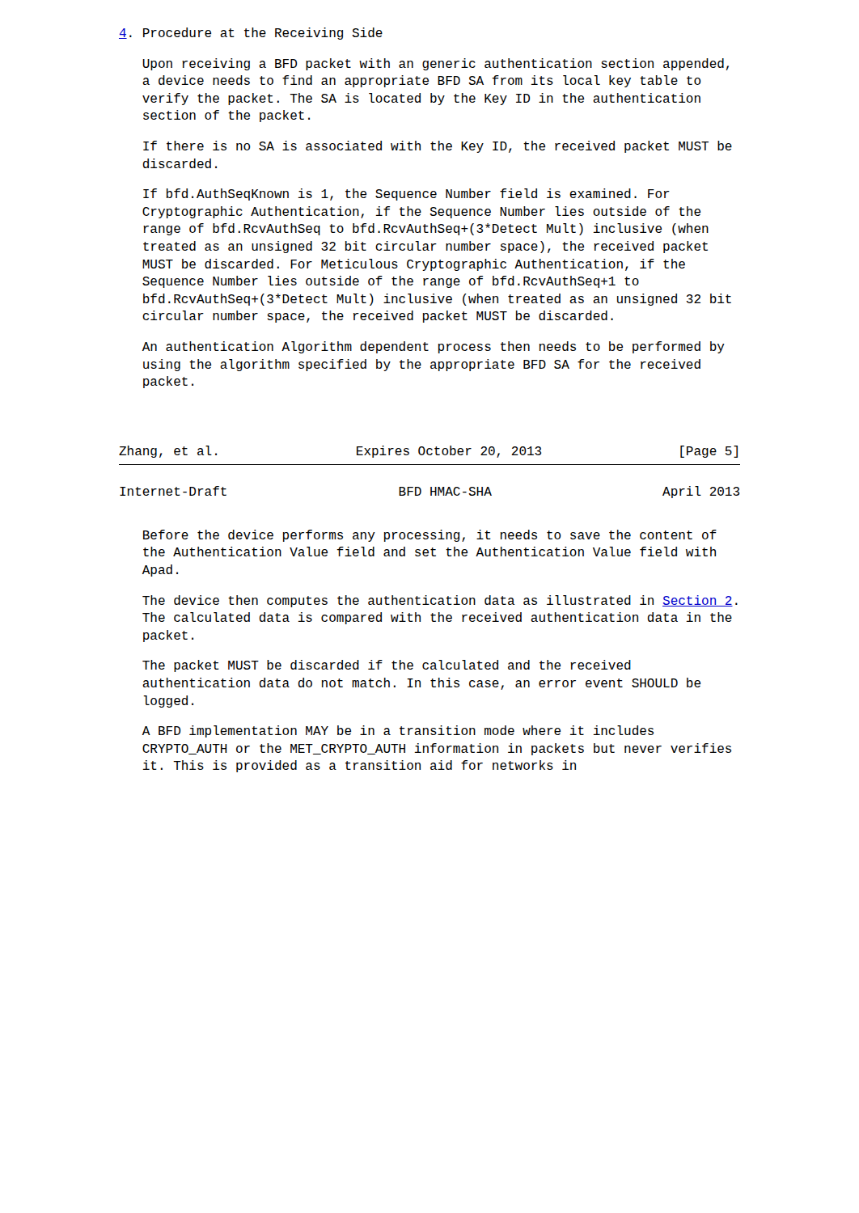4. Procedure at the Receiving Side
Upon receiving a BFD packet with an generic authentication section appended, a device needs to find an appropriate BFD SA from its local key table to verify the packet. The SA is located by the Key ID in the authentication section of the packet.
If there is no SA is associated with the Key ID, the received packet MUST be discarded.
If bfd.AuthSeqKnown is 1, the Sequence Number field is examined. For Cryptographic Authentication, if the Sequence Number lies outside of the range of bfd.RcvAuthSeq to bfd.RcvAuthSeq+(3*Detect Mult) inclusive (when treated as an unsigned 32 bit circular number space), the received packet MUST be discarded. For Meticulous Cryptographic Authentication, if the Sequence Number lies outside of the range of bfd.RcvAuthSeq+1 to bfd.RcvAuthSeq+(3*Detect Mult) inclusive (when treated as an unsigned 32 bit circular number space, the received packet MUST be discarded.
An authentication Algorithm dependent process then needs to be performed by using the algorithm specified by the appropriate BFD SA for the received packet.
Zhang, et al. Expires October 20, 2013 [Page 5]
Internet-Draft BFD HMAC-SHA April 2013
Before the device performs any processing, it needs to save the content of the Authentication Value field and set the Authentication Value field with Apad.
The device then computes the authentication data as illustrated in Section 2. The calculated data is compared with the received authentication data in the packet.
The packet MUST be discarded if the calculated and the received authentication data do not match. In this case, an error event SHOULD be logged.
A BFD implementation MAY be in a transition mode where it includes CRYPTO_AUTH or the MET_CRYPTO_AUTH information in packets but never verifies it. This is provided as a transition aid for networks in